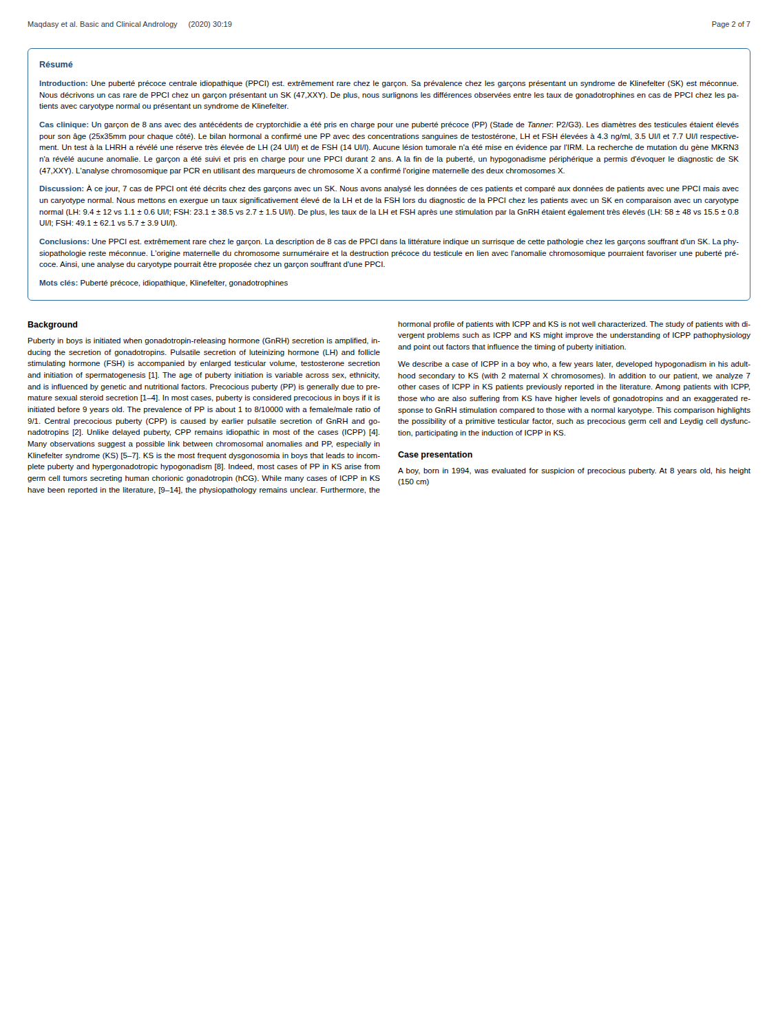Maqdasy et al. Basic and Clinical Andrology (2020) 30:19
Page 2 of 7
Résumé
Introduction: Une puberté précoce centrale idiopathique (PPCI) est. extrêmement rare chez le garçon. Sa prévalence chez les garçons présentant un syndrome de Klinefelter (SK) est méconnue. Nous décrivons un cas rare de PPCI chez un garçon présentant un SK (47,XXY). De plus, nous surlignons les différences observées entre les taux de gonadotrophines en cas de PPCI chez les patients avec caryotype normal ou présentant un syndrome de Klinefelter.
Cas clinique: Un garçon de 8 ans avec des antécédents de cryptorchidie a été pris en charge pour une puberté précoce (PP) (Stade de Tanner: P2/G3). Les diamètres des testicules étaient élevés pour son âge (25x35mm pour chaque côté). Le bilan hormonal a confirmé une PP avec des concentrations sanguines de testostérone, LH et FSH élevées à 4.3 ng/ml, 3.5 UI/l et 7.7 UI/l respectivement. Un test à la LHRH a révélé une réserve très élevée de LH (24 UI/l) et de FSH (14 UI/l). Aucune lésion tumorale n'a été mise en évidence par l'IRM. La recherche de mutation du gène MKRN3 n'a révélé aucune anomalie. Le garçon a été suivi et pris en charge pour une PPCI durant 2 ans. A la fin de la puberté, un hypogonadisme périphérique a permis d'évoquer le diagnostic de SK (47,XXY). L'analyse chromosomique par PCR en utilisant des marqueurs de chromosome X a confirmé l'origine maternelle des deux chromosomes X.
Discussion: À ce jour, 7 cas de PPCI ont été décrits chez des garçons avec un SK. Nous avons analysé les données de ces patients et comparé aux données de patients avec une PPCI mais avec un caryotype normal. Nous mettons en exergue un taux significativement élevé de la LH et de la FSH lors du diagnostic de la PPCI chez les patients avec un SK en comparaison avec un caryotype normal (LH: 9.4 ± 12 vs 1.1 ± 0.6 UI/l; FSH: 23.1 ± 38.5 vs 2.7 ± 1.5 UI/l). De plus, les taux de la LH et FSH après une stimulation par la GnRH étaient également très élevés (LH: 58 ± 48 vs 15.5 ± 0.8 UI/l; FSH: 49.1 ± 62.1 vs 5.7 ± 3.9 UI/l).
Conclusions: Une PPCI est. extrêmement rare chez le garçon. La description de 8 cas de PPCI dans la littérature indique un surrisque de cette pathologie chez les garçons souffrant d'un SK. La physiopathologie reste méconnue. L'origine maternelle du chromosome surnuméraire et la destruction précoce du testicule en lien avec l'anomalie chromosomique pourraient favoriser une puberté précoce. Ainsi, une analyse du caryotype pourrait être proposée chez un garçon souffrant d'une PPCI.
Mots clés: Puberté précoce, idiopathique, Klinefelter, gonadotrophines
Background
Puberty in boys is initiated when gonadotropin-releasing hormone (GnRH) secretion is amplified, inducing the secretion of gonadotropins. Pulsatile secretion of luteinizing hormone (LH) and follicle stimulating hormone (FSH) is accompanied by enlarged testicular volume, testosterone secretion and initiation of spermatogenesis [1]. The age of puberty initiation is variable across sex, ethnicity, and is influenced by genetic and nutritional factors. Precocious puberty (PP) is generally due to premature sexual steroid secretion [1–4]. In most cases, puberty is considered precocious in boys if it is initiated before 9 years old. The prevalence of PP is about 1 to 8/10000 with a female/male ratio of 9/1. Central precocious puberty (CPP) is caused by earlier pulsatile secretion of GnRH and gonadotropins [2]. Unlike delayed puberty, CPP remains idiopathic in most of the cases (ICPP) [4]. Many observations suggest a possible link between chromosomal anomalies and PP, especially in Klinefelter syndrome (KS) [5–7]. KS is the most frequent dysgonosomia in boys that leads to incomplete puberty and hypergonadotropic hypogonadism [8]. Indeed, most cases of PP in KS arise from germ cell tumors secreting human chorionic gonadotropin (hCG). While many cases of ICPP in KS have been reported in the literature, [9–14], the physiopathology remains unclear. Furthermore, the hormonal profile of patients with ICPP and KS is not well characterized. The study of patients with divergent problems such as ICPP and KS might improve the understanding of ICPP pathophysiology and point out factors that influence the timing of puberty initiation.
We describe a case of ICPP in a boy who, a few years later, developed hypogonadism in his adulthood secondary to KS (with 2 maternal X chromosomes). In addition to our patient, we analyze 7 other cases of ICPP in KS patients previously reported in the literature. Among patients with ICPP, those who are also suffering from KS have higher levels of gonadotropins and an exaggerated response to GnRH stimulation compared to those with a normal karyotype. This comparison highlights the possibility of a primitive testicular factor, such as precocious germ cell and Leydig cell dysfunction, participating in the induction of ICPP in KS.
Case presentation
A boy, born in 1994, was evaluated for suspicion of precocious puberty. At 8 years old, his height (150 cm)